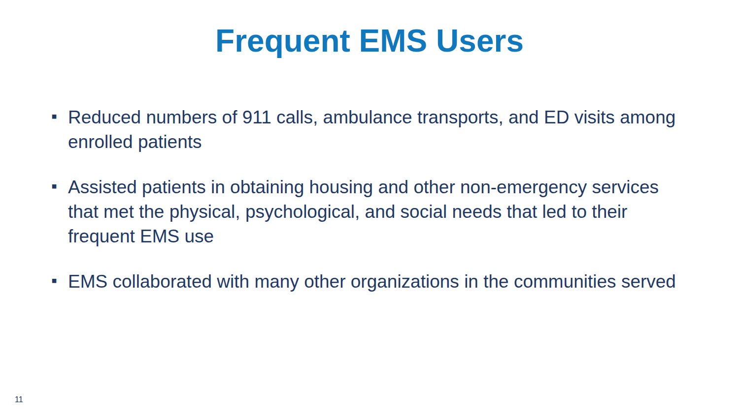Frequent EMS Users
Reduced numbers of 911 calls, ambulance transports, and ED visits among enrolled patients
Assisted patients in obtaining housing and other non-emergency services that met the physical, psychological, and social needs that led to their frequent EMS use
EMS collaborated with many other organizations in the communities served
11